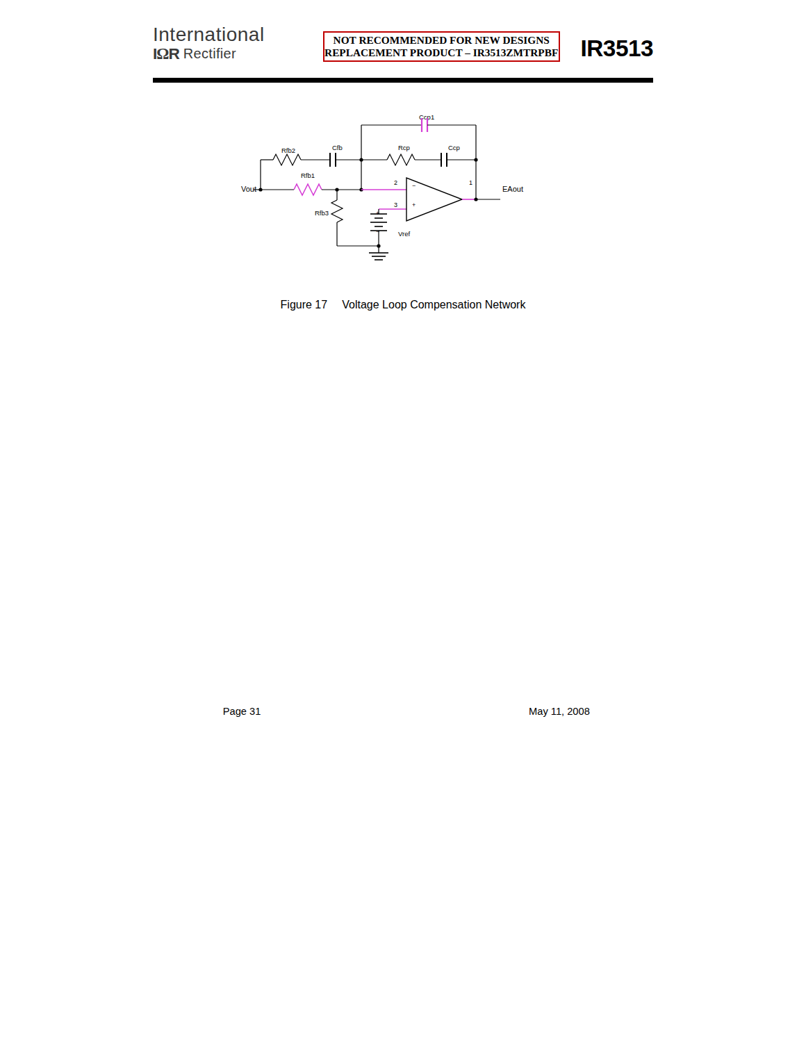International
IΩR Rectifier
NOT RECOMMENDED FOR NEW DESIGNS
REPLACEMENT PRODUCT – IR3513ZMTRPBF
IR3513
Ccp1 Rfb2 Cfb Rcp Ccp Rfb1 Vout EAout Rfb3 Vref 2 3 1 − + + −
Figure 17 Voltage Loop Compensation Network
Page 31 May 11, 2008